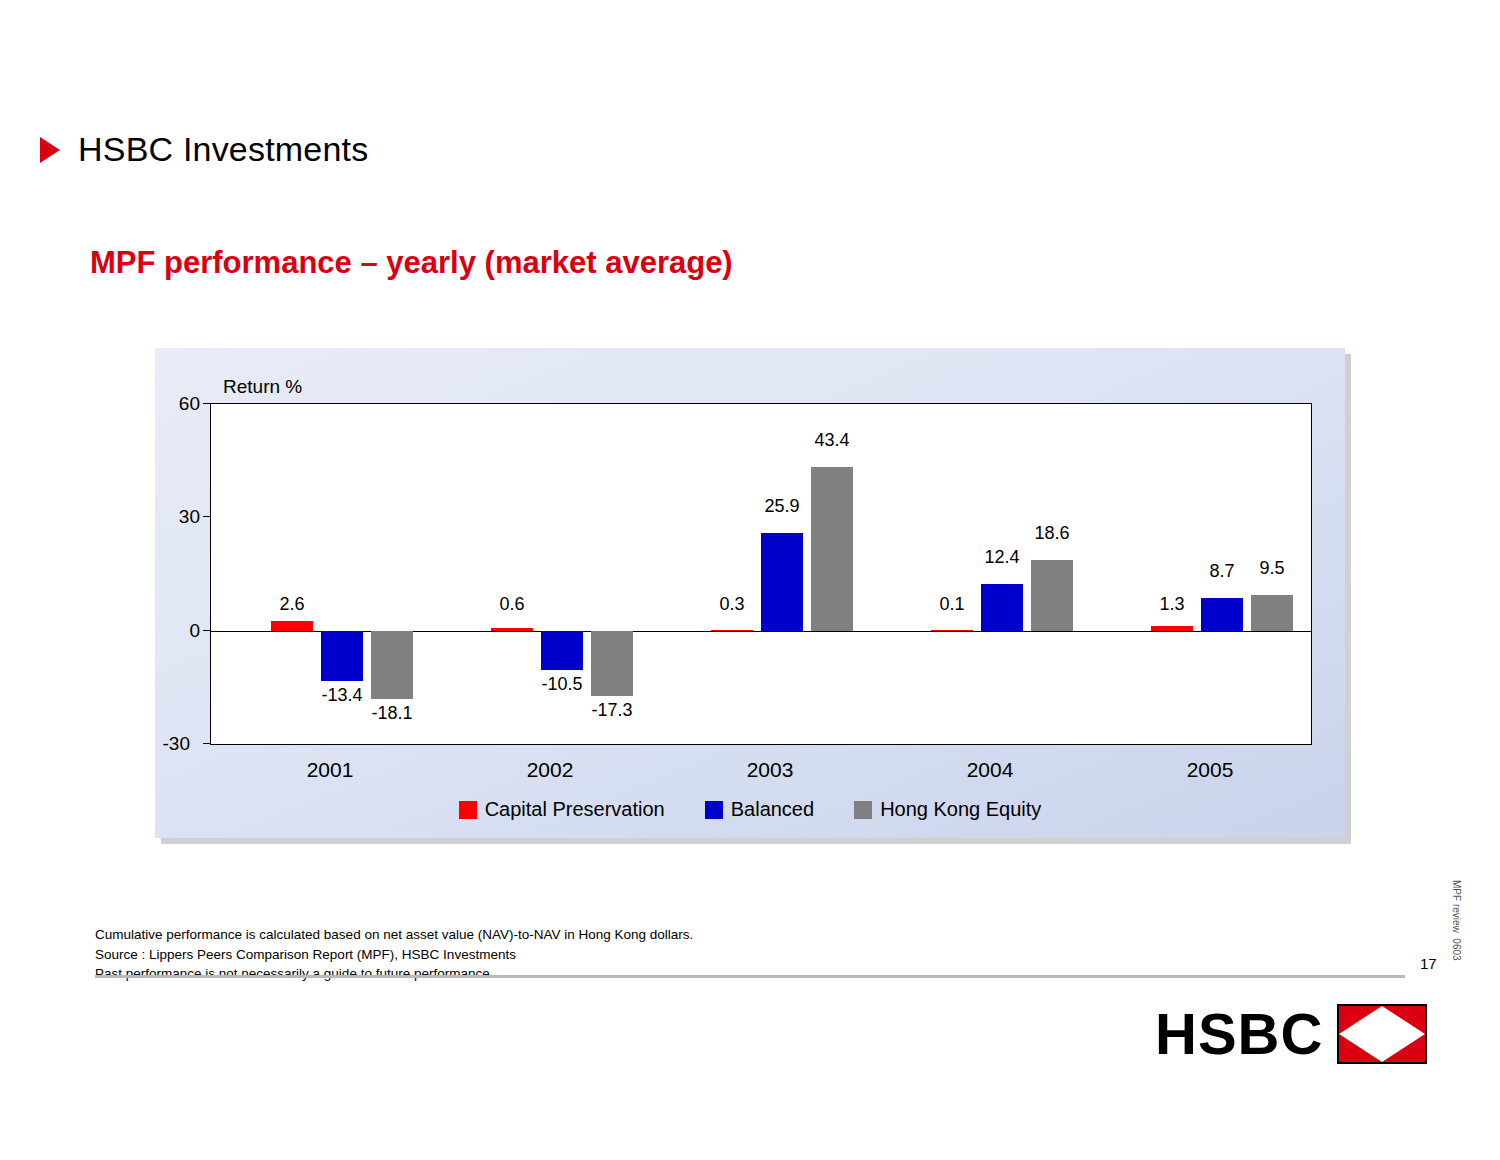HSBC Investments
MPF performance – yearly (market average)
Return %
60
30
0
-30
2.6
-13.4
-18.1
0.6
-10.5
-17.3
0.3
25.9
43.4
0.1
12.4
18.6
1.3
8.7
9.5
2001
2002
2003
2004
2005
Capital Preservation
Balanced
Hong Kong Equity
Cumulative performance is calculated based on net asset value (NAV)-to-NAV in Hong Kong dollars.
Source : Lippers Peers Comparison Report (MPF), HSBC Investments
Past performance is not necessarily a guide to future performance
17
MPF review 0603
HSBC